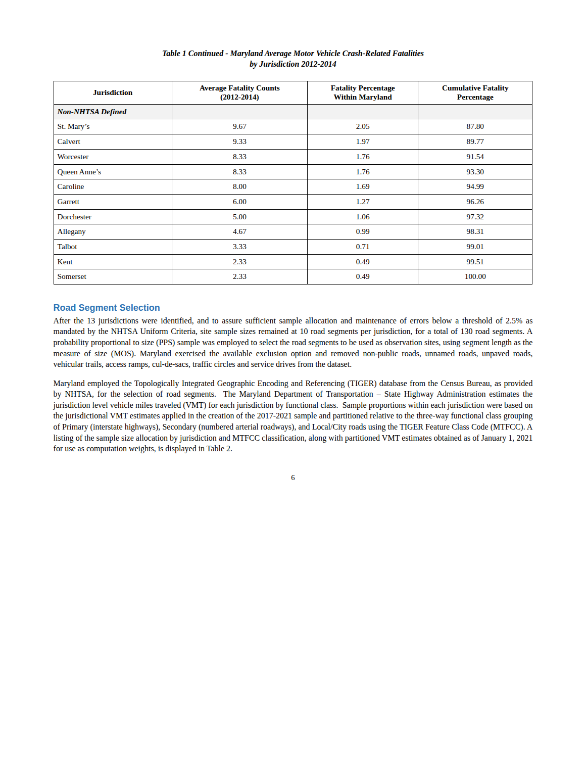Table 1 Continued - Maryland Average Motor Vehicle Crash-Related Fatalities
by Jurisdiction 2012-2014
| Jurisdiction | Average Fatality Counts (2012-2014) | Fatality Percentage Within Maryland | Cumulative Fatality Percentage |
| --- | --- | --- | --- |
| Non-NHTSA Defined | | | |
| St. Mary’s | 9.67 | 2.05 | 87.80 |
| Calvert | 9.33 | 1.97 | 89.77 |
| Worcester | 8.33 | 1.76 | 91.54 |
| Queen Anne’s | 8.33 | 1.76 | 93.30 |
| Caroline | 8.00 | 1.69 | 94.99 |
| Garrett | 6.00 | 1.27 | 96.26 |
| Dorchester | 5.00 | 1.06 | 97.32 |
| Allegany | 4.67 | 0.99 | 98.31 |
| Talbot | 3.33 | 0.71 | 99.01 |
| Kent | 2.33 | 0.49 | 99.51 |
| Somerset | 2.33 | 0.49 | 100.00 |
Road Segment Selection
After the 13 jurisdictions were identified, and to assure sufficient sample allocation and maintenance of errors below a threshold of 2.5% as mandated by the NHTSA Uniform Criteria, site sample sizes remained at 10 road segments per jurisdiction, for a total of 130 road segments. A probability proportional to size (PPS) sample was employed to select the road segments to be used as observation sites, using segment length as the measure of size (MOS). Maryland exercised the available exclusion option and removed non-public roads, unnamed roads, unpaved roads, vehicular trails, access ramps, cul-de-sacs, traffic circles and service drives from the dataset.
Maryland employed the Topologically Integrated Geographic Encoding and Referencing (TIGER) database from the Census Bureau, as provided by NHTSA, for the selection of road segments. The Maryland Department of Transportation – State Highway Administration estimates the jurisdiction level vehicle miles traveled (VMT) for each jurisdiction by functional class. Sample proportions within each jurisdiction were based on the jurisdictional VMT estimates applied in the creation of the 2017-2021 sample and partitioned relative to the three-way functional class grouping of Primary (interstate highways), Secondary (numbered arterial roadways), and Local/City roads using the TIGER Feature Class Code (MTFCC). A listing of the sample size allocation by jurisdiction and MTFCC classification, along with partitioned VMT estimates obtained as of January 1, 2021 for use as computation weights, is displayed in Table 2.
6